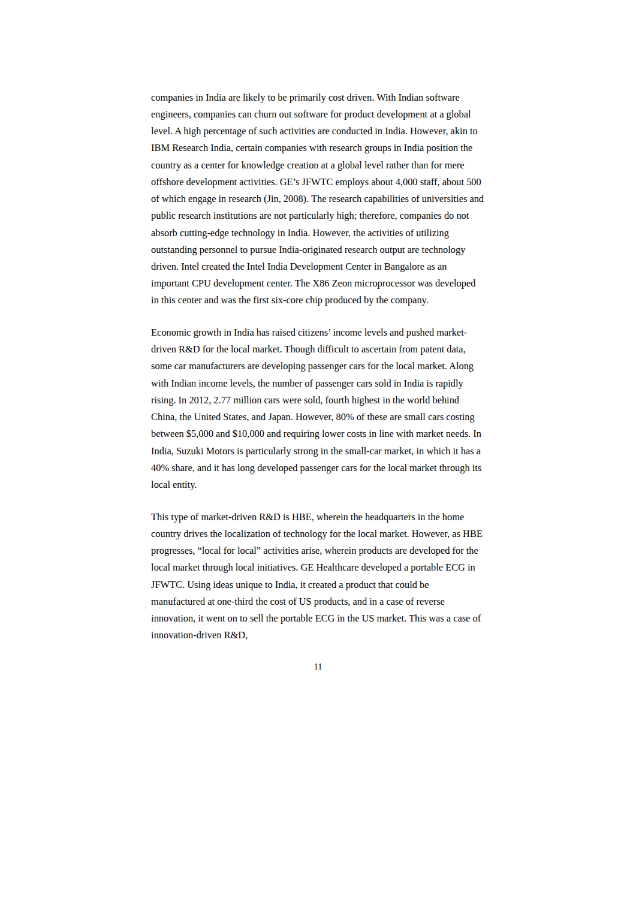companies in India are likely to be primarily cost driven. With Indian software engineers, companies can churn out software for product development at a global level. A high percentage of such activities are conducted in India. However, akin to IBM Research India, certain companies with research groups in India position the country as a center for knowledge creation at a global level rather than for mere offshore development activities. GE’s JFWTC employs about 4,000 staff, about 500 of which engage in research (Jin, 2008). The research capabilities of universities and public research institutions are not particularly high; therefore, companies do not absorb cutting-edge technology in India. However, the activities of utilizing outstanding personnel to pursue India-originated research output are technology driven. Intel created the Intel India Development Center in Bangalore as an important CPU development center. The X86 Zeon microprocessor was developed in this center and was the first six-core chip produced by the company.
Economic growth in India has raised citizens’ income levels and pushed market-driven R&D for the local market. Though difficult to ascertain from patent data, some car manufacturers are developing passenger cars for the local market. Along with Indian income levels, the number of passenger cars sold in India is rapidly rising. In 2012, 2.77 million cars were sold, fourth highest in the world behind China, the United States, and Japan. However, 80% of these are small cars costing between $5,000 and $10,000 and requiring lower costs in line with market needs. In India, Suzuki Motors is particularly strong in the small-car market, in which it has a 40% share, and it has long developed passenger cars for the local market through its local entity.
This type of market-driven R&D is HBE, wherein the headquarters in the home country drives the localization of technology for the local market. However, as HBE progresses, “local for local” activities arise, wherein products are developed for the local market through local initiatives. GE Healthcare developed a portable ECG in JFWTC. Using ideas unique to India, it created a product that could be manufactured at one-third the cost of US products, and in a case of reverse innovation, it went on to sell the portable ECG in the US market. This was a case of innovation-driven R&D,
11